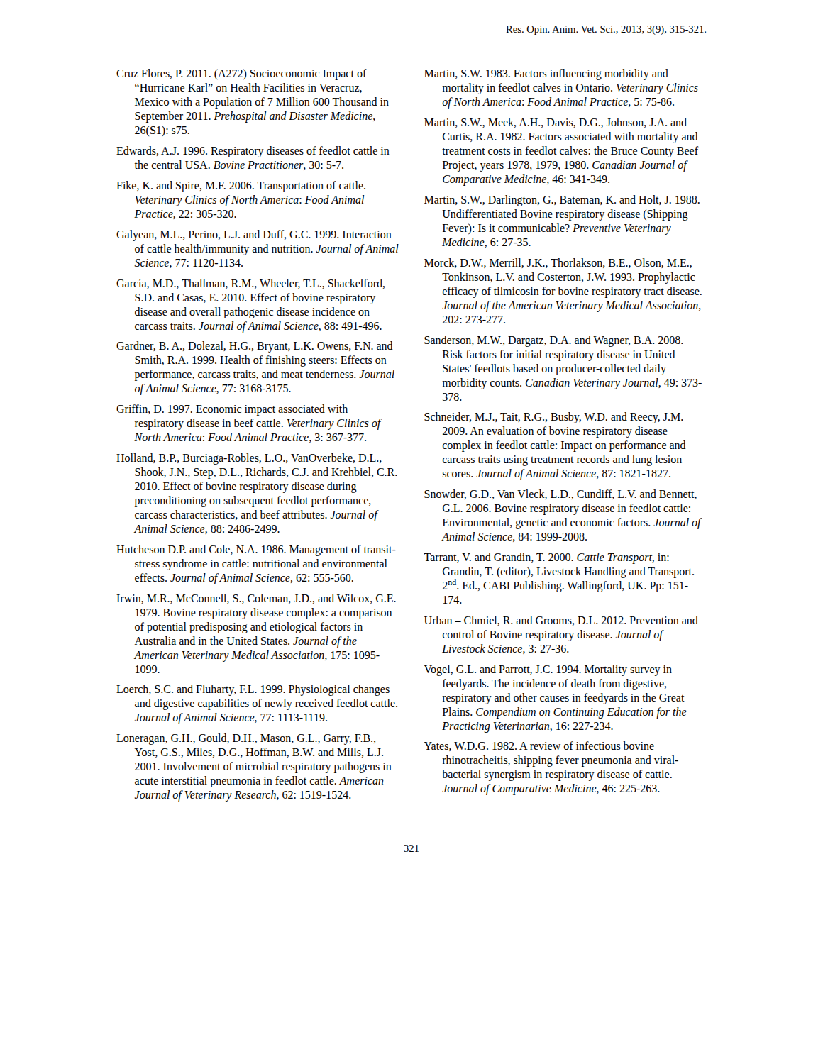Res. Opin. Anim. Vet. Sci., 2013, 3(9), 315-321.
Cruz Flores, P. 2011. (A272) Socioeconomic Impact of “Hurricane Karl” on Health Facilities in Veracruz, Mexico with a Population of 7 Million 600 Thousand in September 2011. Prehospital and Disaster Medicine, 26(S1): s75.
Edwards, A.J. 1996. Respiratory diseases of feedlot cattle in the central USA. Bovine Practitioner, 30: 5-7.
Fike, K. and Spire, M.F. 2006. Transportation of cattle. Veterinary Clinics of North America: Food Animal Practice, 22: 305-320.
Galyean, M.L., Perino, L.J. and Duff, G.C. 1999. Interaction of cattle health/immunity and nutrition. Journal of Animal Science, 77: 1120-1134.
García, M.D., Thallman, R.M., Wheeler, T.L., Shackelford, S.D. and Casas, E. 2010. Effect of bovine respiratory disease and overall pathogenic disease incidence on carcass traits. Journal of Animal Science, 88: 491-496.
Gardner, B. A., Dolezal, H.G., Bryant, L.K. Owens, F.N. and Smith, R.A. 1999. Health of finishing steers: Effects on performance, carcass traits, and meat tenderness. Journal of Animal Science, 77: 3168-3175.
Griffin, D. 1997. Economic impact associated with respiratory disease in beef cattle. Veterinary Clinics of North America: Food Animal Practice, 3: 367-377.
Holland, B.P., Burciaga-Robles, L.O., VanOverbeke, D.L., Shook, J.N., Step, D.L., Richards, C.J. and Krehbiel, C.R. 2010. Effect of bovine respiratory disease during preconditioning on subsequent feedlot performance, carcass characteristics, and beef attributes. Journal of Animal Science, 88: 2486-2499.
Hutcheson D.P. and Cole, N.A. 1986. Management of transit-stress syndrome in cattle: nutritional and environmental effects. Journal of Animal Science, 62: 555-560.
Irwin, M.R., McConnell, S., Coleman, J.D., and Wilcox, G.E. 1979. Bovine respiratory disease complex: a comparison of potential predisposing and etiological factors in Australia and in the United States. Journal of the American Veterinary Medical Association, 175: 1095-1099.
Loerch, S.C. and Fluharty, F.L. 1999. Physiological changes and digestive capabilities of newly received feedlot cattle. Journal of Animal Science, 77: 1113-1119.
Loneragan, G.H., Gould, D.H., Mason, G.L., Garry, F.B., Yost, G.S., Miles, D.G., Hoffman, B.W. and Mills, L.J. 2001. Involvement of microbial respiratory pathogens in acute interstitial pneumonia in feedlot cattle. American Journal of Veterinary Research, 62: 1519-1524.
Martin, S.W. 1983. Factors influencing morbidity and mortality in feedlot calves in Ontario. Veterinary Clinics of North America: Food Animal Practice, 5: 75-86.
Martin, S.W., Meek, A.H., Davis, D.G., Johnson, J.A. and Curtis, R.A. 1982. Factors associated with mortality and treatment costs in feedlot calves: the Bruce County Beef Project, years 1978, 1979, 1980. Canadian Journal of Comparative Medicine, 46: 341-349.
Martin, S.W., Darlington, G., Bateman, K. and Holt, J. 1988. Undifferentiated Bovine respiratory disease (Shipping Fever): Is it communicable? Preventive Veterinary Medicine, 6: 27-35.
Morck, D.W., Merrill, J.K., Thorlakson, B.E., Olson, M.E., Tonkinson, L.V. and Costerton, J.W. 1993. Prophylactic efficacy of tilmicosin for bovine respiratory tract disease. Journal of the American Veterinary Medical Association, 202: 273-277.
Sanderson, M.W., Dargatz, D.A. and Wagner, B.A. 2008. Risk factors for initial respiratory disease in United States' feedlots based on producer-collected daily morbidity counts. Canadian Veterinary Journal, 49: 373-378.
Schneider, M.J., Tait, R.G., Busby, W.D. and Reecy, J.M. 2009. An evaluation of bovine respiratory disease complex in feedlot cattle: Impact on performance and carcass traits using treatment records and lung lesion scores. Journal of Animal Science, 87: 1821-1827.
Snowder, G.D., Van Vleck, L.D., Cundiff, L.V. and Bennett, G.L. 2006. Bovine respiratory disease in feedlot cattle: Environmental, genetic and economic factors. Journal of Animal Science, 84: 1999-2008.
Tarrant, V. and Grandin, T. 2000. Cattle Transport, in: Grandin, T. (editor), Livestock Handling and Transport. 2nd. Ed., CABI Publishing. Wallingford, UK. Pp: 151-174.
Urban – Chmiel, R. and Grooms, D.L. 2012. Prevention and control of Bovine respiratory disease. Journal of Livestock Science, 3: 27-36.
Vogel, G.L. and Parrott, J.C. 1994. Mortality survey in feedyards. The incidence of death from digestive, respiratory and other causes in feedyards in the Great Plains. Compendium on Continuing Education for the Practicing Veterinarian, 16: 227-234.
Yates, W.D.G. 1982. A review of infectious bovine rhinotracheitis, shipping fever pneumonia and viral-bacterial synergism in respiratory disease of cattle. Journal of Comparative Medicine, 46: 225-263.
321